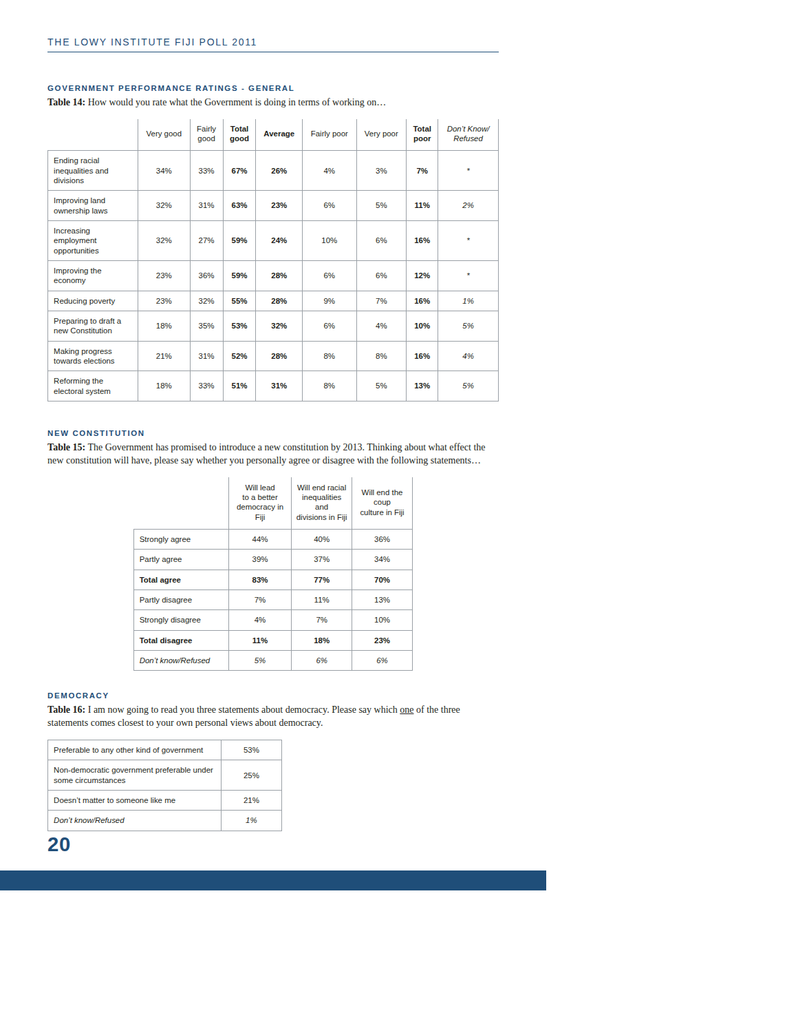The Lowy Institute Fiji Poll 2011
Government performance ratings - general
Table 14: How would you rate what the Government is doing in terms of working on…
| | Very good | Fairly good | Total good | Average | Fairly poor | Very poor | Total poor | Don’t Know/ Refused |
| --- | --- | --- | --- | --- | --- | --- | --- | --- |
| Ending racial inequalities and divisions | 34% | 33% | 67% | 26% | 4% | 3% | 7% | * |
| Improving land ownership laws | 32% | 31% | 63% | 23% | 6% | 5% | 11% | 2% |
| Increasing employment opportunities | 32% | 27% | 59% | 24% | 10% | 6% | 16% | * |
| Improving the economy | 23% | 36% | 59% | 28% | 6% | 6% | 12% | * |
| Reducing poverty | 23% | 32% | 55% | 28% | 9% | 7% | 16% | 1% |
| Preparing to draft a new Constitution | 18% | 35% | 53% | 32% | 6% | 4% | 10% | 5% |
| Making progress towards elections | 21% | 31% | 52% | 28% | 8% | 8% | 16% | 4% |
| Reforming the electoral system | 18% | 33% | 51% | 31% | 8% | 5% | 13% | 5% |
New constitution
Table 15: The Government has promised to introduce a new constitution by 2013. Thinking about what effect the new constitution will have, please say whether you personally agree or disagree with the following statements…
| | Will lead to a better democracy in Fiji | Will end racial inequalities and divisions in Fiji | Will end the coup culture in Fiji |
| --- | --- | --- | --- |
| Strongly agree | 44% | 40% | 36% |
| Partly agree | 39% | 37% | 34% |
| Total agree | 83% | 77% | 70% |
| Partly disagree | 7% | 11% | 13% |
| Strongly disagree | 4% | 7% | 10% |
| Total disagree | 11% | 18% | 23% |
| Don’t know/Refused | 5% | 6% | 6% |
Democracy
Table 16: I am now going to read you three statements about democracy. Please say which one of the three statements comes closest to your own personal views about democracy.
| Preferable to any other kind of government | 53% |
| Non-democratic government preferable under some circumstances | 25% |
| Doesn’t matter to someone like me | 21% |
| Don’t know/Refused | 1% |
20